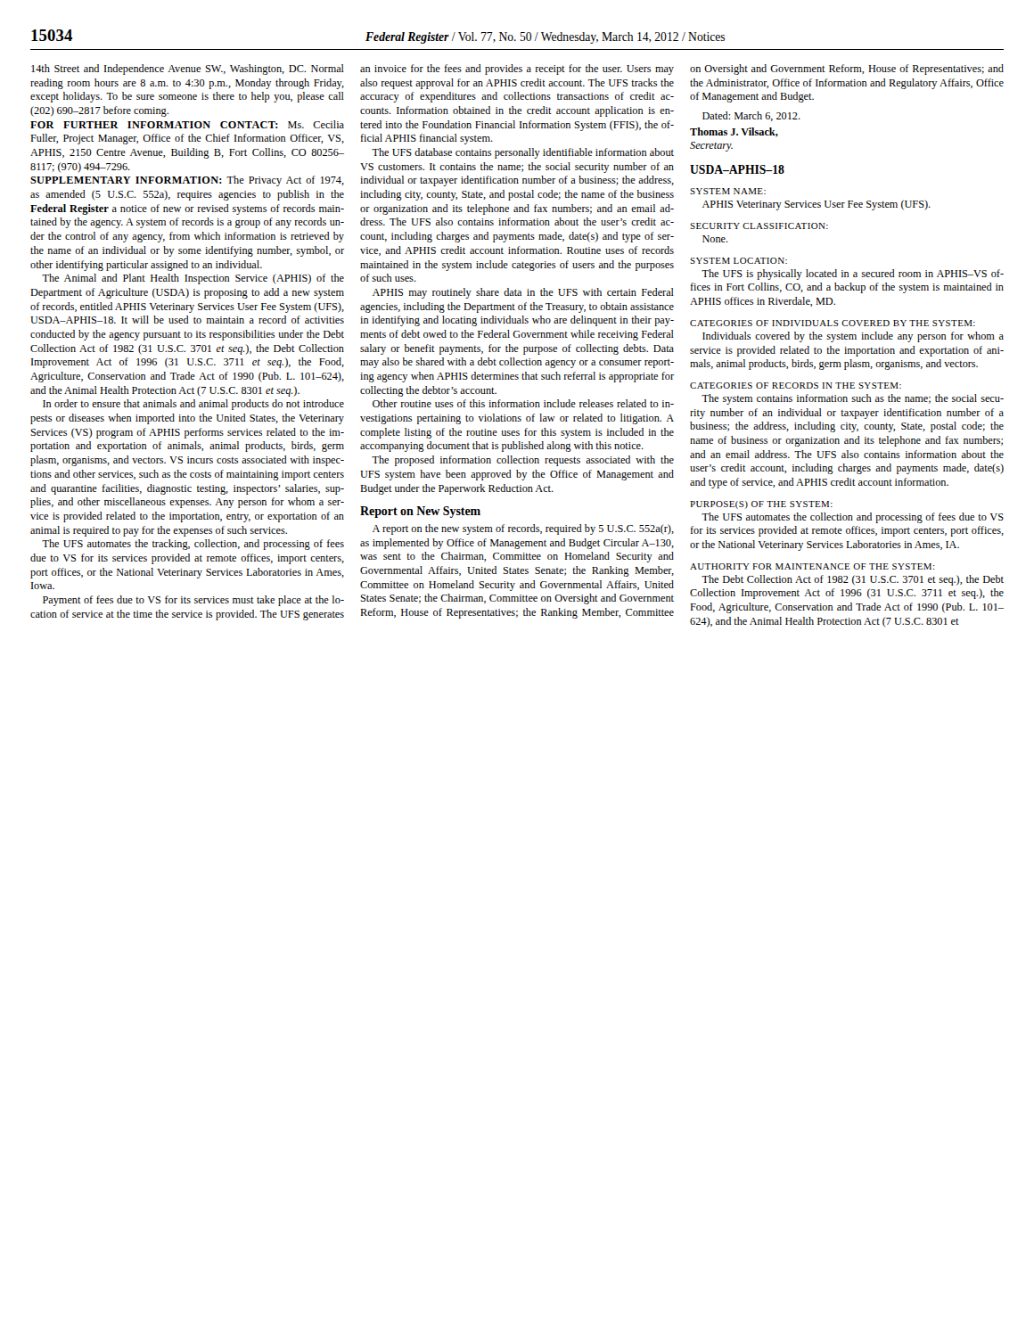15034
Federal Register / Vol. 77, No. 50 / Wednesday, March 14, 2012 / Notices
14th Street and Independence Avenue SW., Washington, DC. Normal reading room hours are 8 a.m. to 4:30 p.m., Monday through Friday, except holidays. To be sure someone is there to help you, please call (202) 690–2817 before coming.
FOR FURTHER INFORMATION CONTACT: Ms. Cecilia Fuller, Project Manager, Office of the Chief Information Officer, VS, APHIS, 2150 Centre Avenue, Building B, Fort Collins, CO 80256–8117; (970) 494–7296.
SUPPLEMENTARY INFORMATION: The Privacy Act of 1974, as amended (5 U.S.C. 552a), requires agencies to publish in the Federal Register a notice of new or revised systems of records maintained by the agency. A system of records is a group of any records under the control of any agency, from which information is retrieved by the name of an individual or by some identifying number, symbol, or other identifying particular assigned to an individual.
The Animal and Plant Health Inspection Service (APHIS) of the Department of Agriculture (USDA) is proposing to add a new system of records, entitled APHIS Veterinary Services User Fee System (UFS), USDA–APHIS–18. It will be used to maintain a record of activities conducted by the agency pursuant to its responsibilities under the Debt Collection Act of 1982 (31 U.S.C. 3701 et seq.), the Debt Collection Improvement Act of 1996 (31 U.S.C. 3711 et seq.), the Food, Agriculture, Conservation and Trade Act of 1990 (Pub. L. 101–624), and the Animal Health Protection Act (7 U.S.C. 8301 et seq.).
In order to ensure that animals and animal products do not introduce pests or diseases when imported into the United States, the Veterinary Services (VS) program of APHIS performs services related to the importation and exportation of animals, animal products, birds, germ plasm, organisms, and vectors. VS incurs costs associated with inspections and other services, such as the costs of maintaining import centers and quarantine facilities, diagnostic testing, inspectors’ salaries, supplies, and other miscellaneous expenses. Any person for whom a service is provided related to the importation, entry, or exportation of an animal is required to pay for the expenses of such services.
The UFS automates the tracking, collection, and processing of fees due to VS for its services provided at remote offices, import centers, port offices, or the National Veterinary Services Laboratories in Ames, Iowa.
Payment of fees due to VS for its services must take place at the location of service at the time the service is provided. The UFS generates an invoice for the fees and provides a receipt for the user. Users may also request approval for an APHIS credit account. The UFS tracks the accuracy of expenditures and collections transactions of credit accounts. Information obtained in the credit account application is entered into the Foundation Financial Information System (FFIS), the official APHIS financial system.
The UFS database contains personally identifiable information about VS customers. It contains the name; the social security number of an individual or taxpayer identification number of a business; the address, including city, county, State, and postal code; the name of the business or organization and its telephone and fax numbers; and an email address. The UFS also contains information about the user’s credit account, including charges and payments made, date(s) and type of service, and APHIS credit account information. Routine uses of records maintained in the system include categories of users and the purposes of such uses.
APHIS may routinely share data in the UFS with certain Federal agencies, including the Department of the Treasury, to obtain assistance in identifying and locating individuals who are delinquent in their payments of debt owed to the Federal Government while receiving Federal salary or benefit payments, for the purpose of collecting debts. Data may also be shared with a debt collection agency or a consumer reporting agency when APHIS determines that such referral is appropriate for collecting the debtor’s account.
Other routine uses of this information include releases related to investigations pertaining to violations of law or related to litigation. A complete listing of the routine uses for this system is included in the accompanying document that is published along with this notice.
The proposed information collection requests associated with the UFS system have been approved by the Office of Management and Budget under the Paperwork Reduction Act.
Report on New System
A report on the new system of records, required by 5 U.S.C. 552a(r), as implemented by Office of Management and Budget Circular A–130, was sent to the Chairman, Committee on Homeland Security and Governmental Affairs, United States Senate; the Ranking Member, Committee on Homeland Security and Governmental Affairs, United States Senate; the Chairman, Committee on Oversight and Government Reform, House of Representatives; the Ranking Member, Committee on Oversight and Government Reform, House of Representatives; and the Administrator, Office of Information and Regulatory Affairs, Office of Management and Budget.
Dated: March 6, 2012.
Thomas J. Vilsack,
Secretary.
USDA–APHIS–18
SYSTEM NAME:
APHIS Veterinary Services User Fee System (UFS).
SECURITY CLASSIFICATION:
None.
SYSTEM LOCATION:
The UFS is physically located in a secured room in APHIS–VS offices in Fort Collins, CO, and a backup of the system is maintained in APHIS offices in Riverdale, MD.
CATEGORIES OF INDIVIDUALS COVERED BY THE SYSTEM:
Individuals covered by the system include any person for whom a service is provided related to the importation and exportation of animals, animal products, birds, germ plasm, organisms, and vectors.
CATEGORIES OF RECORDS IN THE SYSTEM:
The system contains information such as the name; the social security number of an individual or taxpayer identification number of a business; the address, including city, county, State, postal code; the name of business or organization and its telephone and fax numbers; and an email address. The UFS also contains information about the user’s credit account, including charges and payments made, date(s) and type of service, and APHIS credit account information.
PURPOSE(S) OF THE SYSTEM:
The UFS automates the collection and processing of fees due to VS for its services provided at remote offices, import centers, port offices, or the National Veterinary Services Laboratories in Ames, IA.
AUTHORITY FOR MAINTENANCE OF THE SYSTEM:
The Debt Collection Act of 1982 (31 U.S.C. 3701 et seq.), the Debt Collection Improvement Act of 1996 (31 U.S.C. 3711 et seq.), the Food, Agriculture, Conservation and Trade Act of 1990 (Pub. L. 101–624), and the Animal Health Protection Act (7 U.S.C. 8301 et